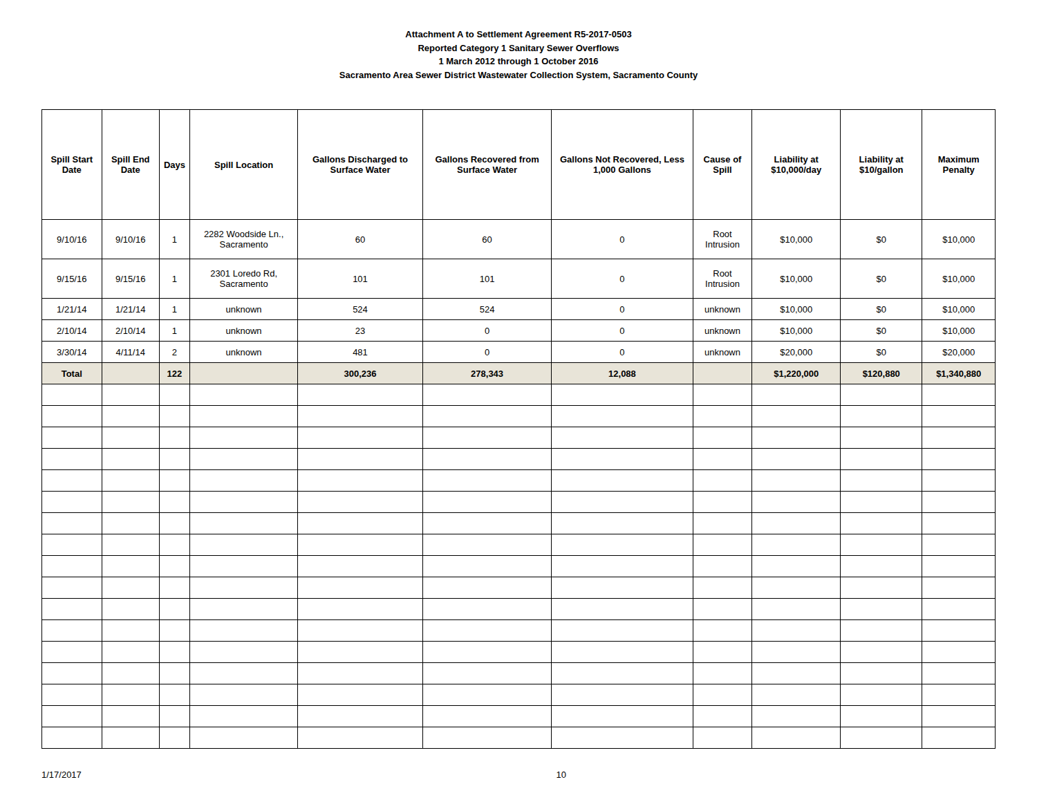Attachment A to Settlement Agreement R5-2017-0503
Reported Category 1 Sanitary Sewer Overflows
1 March 2012 through 1 October 2016
Sacramento Area Sewer District Wastewater Collection System, Sacramento County
| Spill Start Date | Spill End Date | Days | Spill Location | Gallons Discharged to Surface Water | Gallons Recovered from Surface Water | Gallons Not Recovered, Less 1,000 Gallons | Cause of Spill | Liability at $10,000/day | Liability at $10/gallon | Maximum Penalty |
| --- | --- | --- | --- | --- | --- | --- | --- | --- | --- | --- |
| 9/10/16 | 9/10/16 | 1 | 2282 Woodside Ln., Sacramento | 60 | 60 | 0 | Root Intrusion | $10,000 | $0 | $10,000 |
| 9/15/16 | 9/15/16 | 1 | 2301 Loredo Rd, Sacramento | 101 | 101 | 0 | Root Intrusion | $10,000 | $0 | $10,000 |
| 1/21/14 | 1/21/14 | 1 | unknown | 524 | 524 | 0 | unknown | $10,000 | $0 | $10,000 |
| 2/10/14 | 2/10/14 | 1 | unknown | 23 | 0 | 0 | unknown | $10,000 | $0 | $10,000 |
| 3/30/14 | 4/11/14 | 2 | unknown | 481 | 0 | 0 | unknown | $20,000 | $0 | $20,000 |
| Total | | 122 | | 300,236 | 278,343 | 12,088 | | $1,220,000 | $120,880 | $1,340,880 |
1/17/2017
10